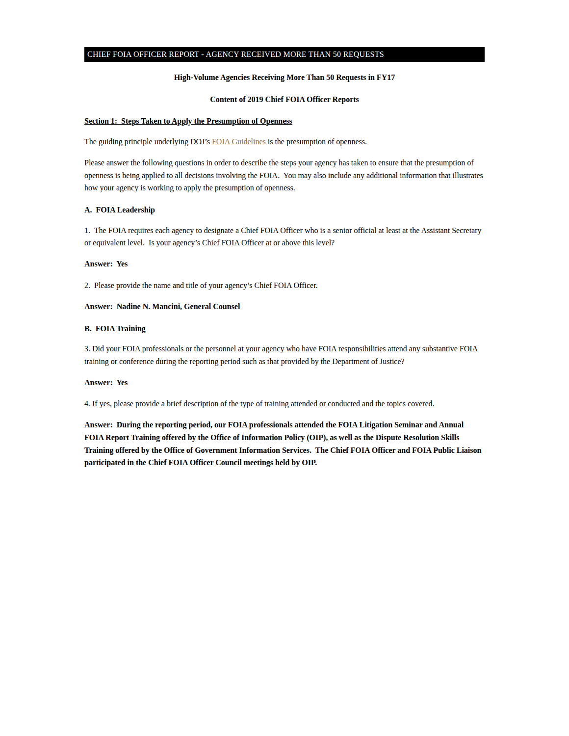CHIEF FOIA OFFICER REPORT - AGENCY RECEIVED MORE THAN 50 REQUESTS
High-Volume Agencies Receiving More Than 50 Requests in FY17
Content of 2019 Chief FOIA Officer Reports
Section 1: Steps Taken to Apply the Presumption of Openness
The guiding principle underlying DOJ’s FOIA Guidelines is the presumption of openness.
Please answer the following questions in order to describe the steps your agency has taken to ensure that the presumption of openness is being applied to all decisions involving the FOIA. You may also include any additional information that illustrates how your agency is working to apply the presumption of openness.
A. FOIA Leadership
1. The FOIA requires each agency to designate a Chief FOIA Officer who is a senior official at least at the Assistant Secretary or equivalent level. Is your agency’s Chief FOIA Officer at or above this level?
Answer: Yes
2. Please provide the name and title of your agency’s Chief FOIA Officer.
Answer: Nadine N. Mancini, General Counsel
B. FOIA Training
3. Did your FOIA professionals or the personnel at your agency who have FOIA responsibilities attend any substantive FOIA training or conference during the reporting period such as that provided by the Department of Justice?
Answer: Yes
4. If yes, please provide a brief description of the type of training attended or conducted and the topics covered.
Answer: During the reporting period, our FOIA professionals attended the FOIA Litigation Seminar and Annual FOIA Report Training offered by the Office of Information Policy (OIP), as well as the Dispute Resolution Skills Training offered by the Office of Government Information Services. The Chief FOIA Officer and FOIA Public Liaison participated in the Chief FOIA Officer Council meetings held by OIP.